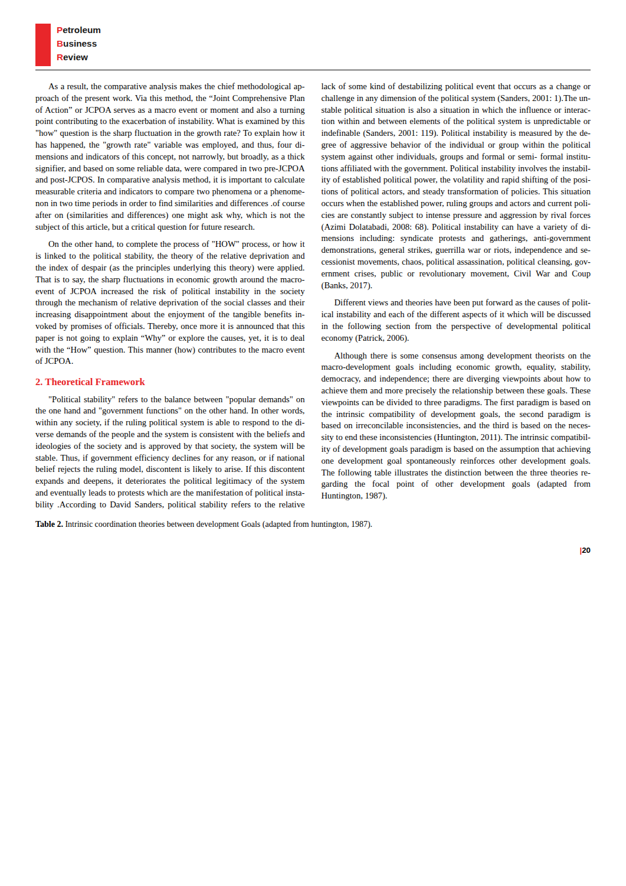Petroleum
Business
Review
As a result, the comparative analysis makes the chief methodological approach of the present work. Via this method, the “Joint Comprehensive Plan of Action” or JCPOA serves as a macro event or moment and also a turning point contributing to the exacerbation of instability. What is examined by this "how" question is the sharp fluctuation in the growth rate? To explain how it has happened, the "growth rate" variable was employed, and thus, four dimensions and indicators of this concept, not narrowly, but broadly, as a thick signifier, and based on some reliable data, were compared in two pre-JCPOA and post-JCPOS. In comparative analysis method, it is important to calculate measurable criteria and indicators to compare two phenomena or a phenomenon in two time periods in order to find similarities and differences .of course after on (similarities and differences) one might ask why, which is not the subject of this article, but a critical question for future research.
On the other hand, to complete the process of "HOW" process, or how it is linked to the political stability, the theory of the relative deprivation and the index of despair (as the principles underlying this theory) were applied. That is to say, the sharp fluctuations in economic growth around the macro-event of JCPOA increased the risk of political instability in the society through the mechanism of relative deprivation of the social classes and their increasing disappointment about the enjoyment of the tangible benefits invoked by promises of officials. Thereby, once more it is announced that this paper is not going to explain “Why” or explore the causes, yet, it is to deal with the “How” question. This manner (how) contributes to the macro event of JCPOA.
2. Theoretical Framework
"Political stability" refers to the balance between "popular demands" on the one hand and "government functions" on the other hand. In other words, within any society, if the ruling political system is able to respond to the diverse demands of the people and the system is consistent with the beliefs and ideologies of the society and is approved by that society, the system will be stable. Thus, if government efficiency declines for any reason, or if national belief rejects the ruling model, discontent is likely to arise. If this discontent expands and deepens, it deteriorates the political legitimacy of the system and eventually leads to protests which are the manifestation of political instability .According to David Sanders, political stability refers to the relative lack of some kind of destabilizing political event that occurs as a change or challenge in any dimension of the political system (Sanders, 2001: 1).The unstable political situation is also a situation in which the influence or interaction within and between elements of the political system is unpredictable or indefinable (Sanders, 2001: 119). Political instability is measured by the degree of aggressive behavior of the individual or group within the political system against other individuals, groups and formal or semi- formal institutions affiliated with the government. Political instability involves the instability of established political power, the volatility and rapid shifting of the positions of political actors, and steady transformation of policies. This situation occurs when the established power, ruling groups and actors and current policies are constantly subject to intense pressure and aggression by rival forces (Azimi Dolatabadi, 2008: 68). Political instability can have a variety of dimensions including: syndicate protests and gatherings, anti-government demonstrations, general strikes, guerrilla war or riots, independence and secessionist movements, chaos, political assassination, political cleansing, government crises, public or revolutionary movement, Civil War and Coup (Banks, 2017).
Different views and theories have been put forward as the causes of political instability and each of the different aspects of it which will be discussed in the following section from the perspective of developmental political economy (Patrick, 2006).
Although there is some consensus among development theorists on the macro-development goals including economic growth, equality, stability, democracy, and independence; there are diverging viewpoints about how to achieve them and more precisely the relationship between these goals. These viewpoints can be divided to three paradigms. The first paradigm is based on the intrinsic compatibility of development goals, the second paradigm is based on irreconcilable inconsistencies, and the third is based on the necessity to end these inconsistencies (Huntington, 2011). The intrinsic compatibility of development goals paradigm is based on the assumption that achieving one development goal spontaneously reinforces other development goals. The following table illustrates the distinction between the three theories regarding the focal point of other development goals (adapted from Huntington, 1987).
Table 2. Intrinsic coordination theories between development Goals (adapted from huntington, 1987).
|20